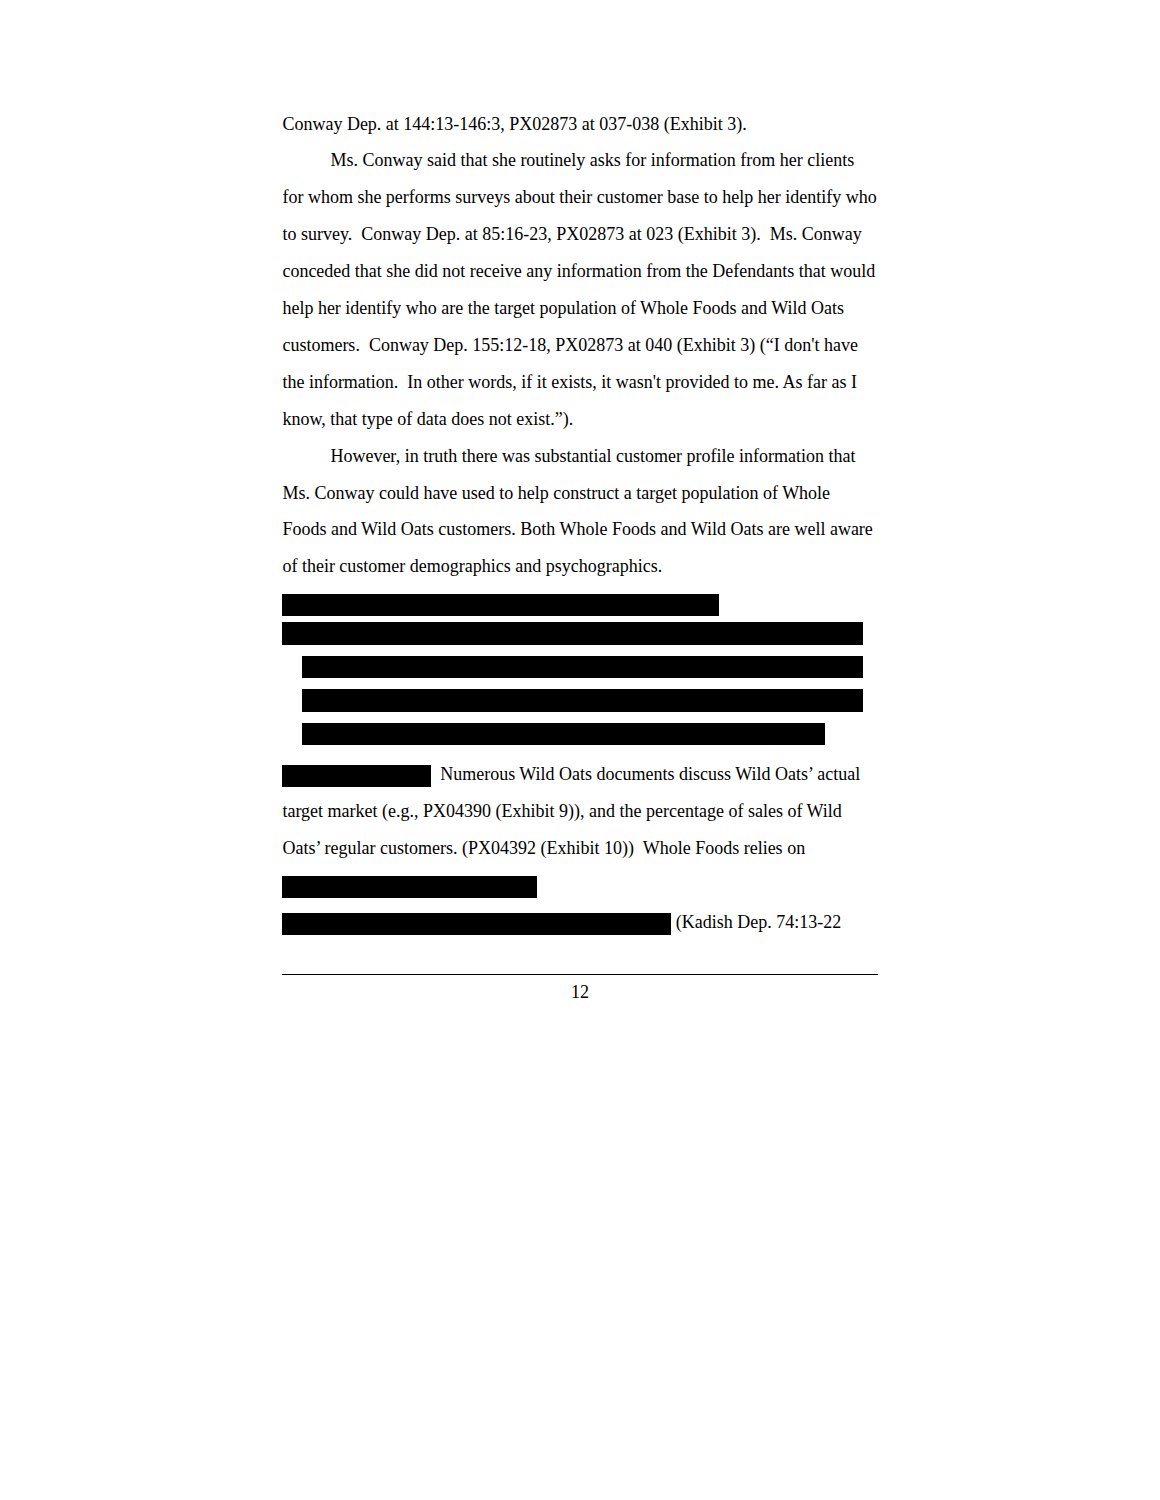Conway Dep. at 144:13-146:3, PX02873 at 037-038 (Exhibit 3).
Ms. Conway said that she routinely asks for information from her clients for whom she performs surveys about their customer base to help her identify who to survey. Conway Dep. at 85:16-23, PX02873 at 023 (Exhibit 3). Ms. Conway conceded that she did not receive any information from the Defendants that would help her identify who are the target population of Whole Foods and Wild Oats customers. Conway Dep. 155:12-18, PX02873 at 040 (Exhibit 3) (“I don't have the information. In other words, if it exists, it wasn't provided to me. As far as I know, that type of data does not exist.”).
However, in truth there was substantial customer profile information that Ms. Conway could have used to help construct a target population of Whole Foods and Wild Oats customers. Both Whole Foods and Wild Oats are well aware of their customer demographics and psychographics.
Numerous Wild Oats documents discuss Wild Oats’ actual target market (e.g., PX04390 (Exhibit 9)), and the percentage of sales of Wild Oats’ regular customers. (PX04392 (Exhibit 10)) Whole Foods relies on
(Kadish Dep. 74:13-22
12